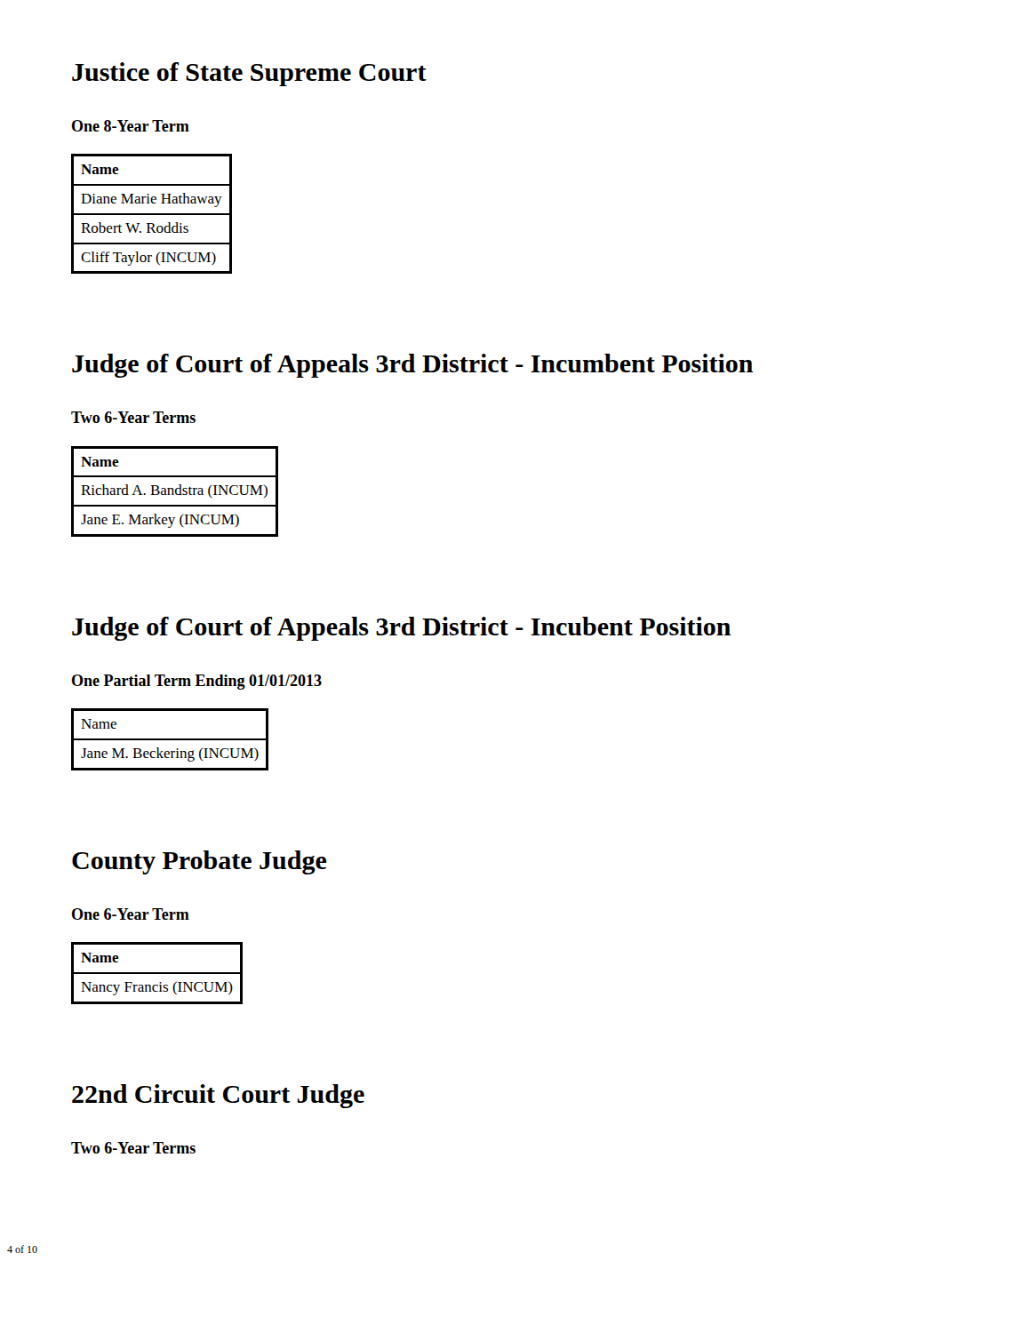Justice of State Supreme Court
One 8-Year Term
| Name |
| Diane Marie Hathaway |
| Robert W. Roddis |
| Cliff Taylor (INCUM) |
Judge of Court of Appeals 3rd District - Incumbent Position
Two 6-Year Terms
| Name |
| Richard A. Bandstra (INCUM) |
| Jane E. Markey (INCUM) |
Judge of Court of Appeals 3rd District - Incubent Position
One Partial Term Ending 01/01/2013
| Name |
| Jane M. Beckering (INCUM) |
County Probate Judge
One 6-Year Term
| Name |
| Nancy Francis (INCUM) |
22nd Circuit Court Judge
Two 6-Year Terms
4 of 10